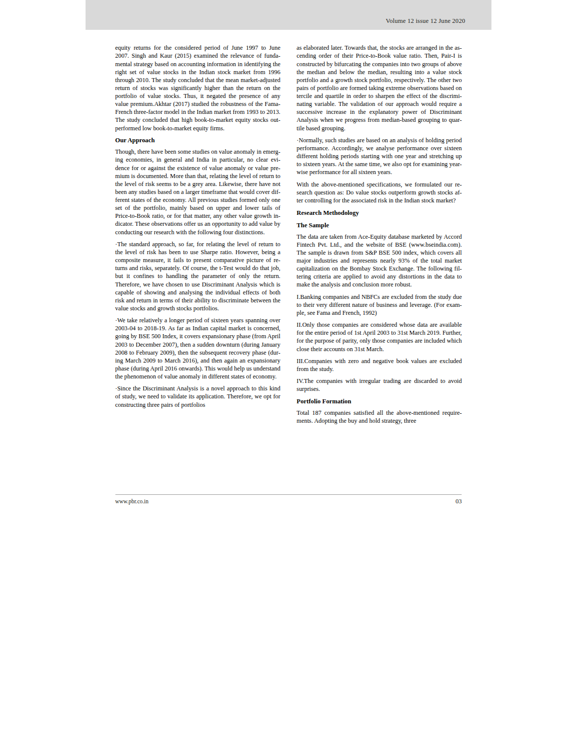Volume 12 issue 12 June 2020
equity returns for the considered period of June 1997 to June 2007. Singh and Kaur (2015) examined the relevance of fundamental strategy based on accounting information in identifying the right set of value stocks in the Indian stock market from 1996 through 2010. The study concluded that the mean market-adjusted return of stocks was significantly higher than the return on the portfolio of value stocks. Thus, it negated the presence of any value premium.Akhtar (2017) studied the robustness of the Fama-French three-factor model in the Indian market from 1993 to 2013. The study concluded that high book-to-market equity stocks outperformed low book-to-market equity firms.
Our Approach
Though, there have been some studies on value anomaly in emerging economies, in general and India in particular, no clear evidence for or against the existence of value anomaly or value premium is documented. More than that, relating the level of return to the level of risk seems to be a grey area. Likewise, there have not been any studies based on a larger timeframe that would cover different states of the economy. All previous studies formed only one set of the portfolio, mainly based on upper and lower tails of Price-to-Book ratio, or for that matter, any other value growth indicator. These observations offer us an opportunity to add value by conducting our research with the following four distinctions.
·The standard approach, so far, for relating the level of return to the level of risk has been to use Sharpe ratio. However, being a composite measure, it fails to present comparative picture of returns and risks, separately. Of course, the t-Test would do that job, but it confines to handling the parameter of only the return. Therefore, we have chosen to use Discriminant Analysis which is capable of showing and analysing the individual effects of both risk and return in terms of their ability to discriminate between the value stocks and growth stocks portfolios.
·We take relatively a longer period of sixteen years spanning over 2003-04 to 2018-19. As far as Indian capital market is concerned, going by BSE 500 Index, it covers expansionary phase (from April 2003 to December 2007), then a sudden downturn (during January 2008 to February 2009), then the subsequent recovery phase (during March 2009 to March 2016), and then again an expansionary phase (during April 2016 onwards). This would help us understand the phenomenon of value anomaly in different states of economy.
·Since the Discriminant Analysis is a novel approach to this kind of study, we need to validate its application. Therefore, we opt for constructing three pairs of portfolios
as elaborated later. Towards that, the stocks are arranged in the ascending order of their Price-to-Book value ratio. Then, Pair-I is constructed by bifurcating the companies into two groups of above the median and below the median, resulting into a value stock portfolio and a growth stock portfolio, respectively. The other two pairs of portfolio are formed taking extreme observations based on tercile and quartile in order to sharpen the effect of the discriminating variable. The validation of our approach would require a successive increase in the explanatory power of Discriminant Analysis when we progress from median-based grouping to quartile based grouping.
·Normally, such studies are based on an analysis of holding period performance. Accordingly, we analyse performance over sixteen different holding periods starting with one year and stretching up to sixteen years. At the same time, we also opt for examining year-wise performance for all sixteen years.
With the above-mentioned specifications, we formulated our research question as: Do value stocks outperform growth stocks after controlling for the associated risk in the Indian stock market?
Research Methodology
The Sample
The data are taken from Ace-Equity database marketed by Accord Fintech Pvt. Ltd., and the website of BSE (www.bseindia.com). The sample is drawn from S&P BSE 500 index, which covers all major industries and represents nearly 93% of the total market capitalization on the Bombay Stock Exchange. The following filtering criteria are applied to avoid any distortions in the data to make the analysis and conclusion more robust.
I.Banking companies and NBFCs are excluded from the study due to their very different nature of business and leverage. (For example, see Fama and French, 1992)
II.Only those companies are considered whose data are available for the entire period of 1st April 2003 to 31st March 2019. Further, for the purpose of parity, only those companies are included which close their accounts on 31st March.
III.Companies with zero and negative book values are excluded from the study.
IV.The companies with irregular trading are discarded to avoid surprises.
Portfolio Formation
Total 187 companies satisfied all the above-mentioned requirements. Adopting the buy and hold strategy, three
www.pbr.co.in
03